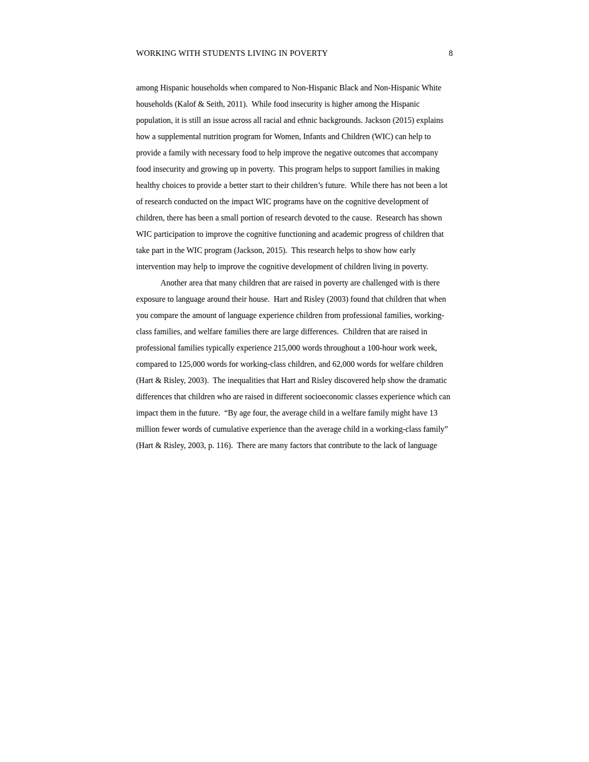Working with Students Living in Poverty 8
among Hispanic households when compared to Non-Hispanic Black and Non-Hispanic White households (Kalof & Seith, 2011). While food insecurity is higher among the Hispanic population, it is still an issue across all racial and ethnic backgrounds. Jackson (2015) explains how a supplemental nutrition program for Women, Infants and Children (WIC) can help to provide a family with necessary food to help improve the negative outcomes that accompany food insecurity and growing up in poverty. This program helps to support families in making healthy choices to provide a better start to their children’s future. While there has not been a lot of research conducted on the impact WIC programs have on the cognitive development of children, there has been a small portion of research devoted to the cause. Research has shown WIC participation to improve the cognitive functioning and academic progress of children that take part in the WIC program (Jackson, 2015). This research helps to show how early intervention may help to improve the cognitive development of children living in poverty.
Another area that many children that are raised in poverty are challenged with is there exposure to language around their house. Hart and Risley (2003) found that children that when you compare the amount of language experience children from professional families, working-class families, and welfare families there are large differences. Children that are raised in professional families typically experience 215,000 words throughout a 100-hour work week, compared to 125,000 words for working-class children, and 62,000 words for welfare children (Hart & Risley, 2003). The inequalities that Hart and Risley discovered help show the dramatic differences that children who are raised in different socioeconomic classes experience which can impact them in the future. “By age four, the average child in a welfare family might have 13 million fewer words of cumulative experience than the average child in a working-class family” (Hart & Risley, 2003, p. 116). There are many factors that contribute to the lack of language